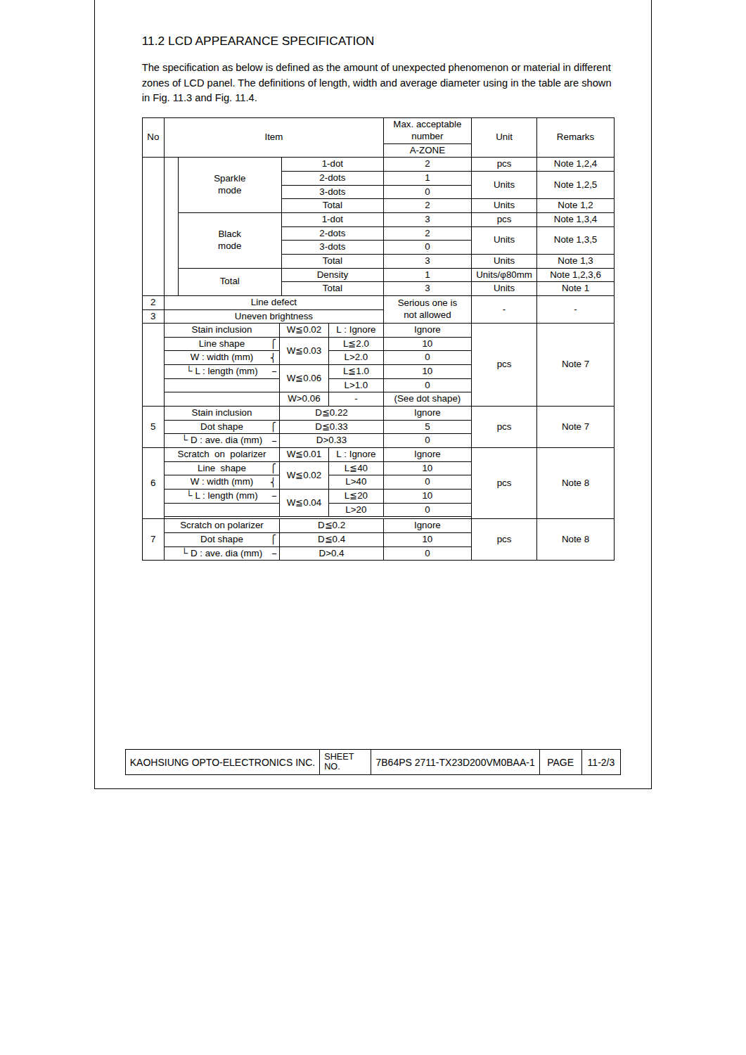11.2 LCD APPEARANCE SPECIFICATION
The specification as below is defined as the amount of unexpected phenomenon or material in different zones of LCD panel. The definitions of length, width and average diameter using in the table are shown in Fig. 11.3 and Fig. 11.4.
| No | Item | Max. acceptable number | Unit | Remarks |
| A-ZONE |
| | | Sparkle mode | 1-dot | 2 | pcs | Note 1,2,4 |
| 2-dots | 1 | Units | Note 1,2,5 |
| 3-dots | 0 |
| Total | 2 | Units | Note 1,2 |
| Black mode | 1-dot | 3 | pcs | Note 1,3,4 |
| 2-dots | 2 | Units | Note 1,3,5 |
| 3-dots | 0 |
| Total | 3 | Units | Note 1,3 |
| Total | Density | 1 | Units/φ80mm | Note 1,2,3,6 |
| Total | 3 | Units | Note 1 |
Because rowspan label cells above were left blank, we overlay text via a second pass is not possible in static HTML. Rebuild the table properly instead.
| 2 | Line defect | Serious one is not allowed | - | - |
| 3 | Uneven brightness |
| | Stain inclusion | W≦0.02 | L : Ignore | Ignore | pcs | Note 7 |
| Line shape ⎧ | W≦0.03 | L≦2.0 | 10 |
| W : width (mm) ⎨ | L>2.0 | 0 |
| └ L : length (mm) ⎯ | W≦0.06 | L≦1.0 | 10 |
| | L>1.0 | 0 |
| | W>0.06 | - | (See dot shape) |
| 5 | Stain inclusion | D≦0.22 | Ignore | pcs | Note 7 |
| Dot shape ⎧ | D≦0.33 | 5 |
| └ D : ave. dia (mm) ⎯ | D>0.33 | 0 |
| 6 | Scratch on polarizer | W≦0.01 | L : Ignore | Ignore | pcs | Note 8 |
| Line shape ⎧ | W≦0.02 | L≦40 | 10 |
| W : width (mm) ⎨ | L>40 | 0 |
| └ L : length (mm) ⎯ | W≦0.04 | L≦20 | 10 |
| | L>20 | 0 |
| 7 | Scratch on polarizer | D≦0.2 | Ignore | pcs | Note 8 |
| Dot shape ⎧ | D≦0.4 | 10 |
| └ D : ave. dia (mm) ⎯ | D>0.4 | 0 |
| KAOHSIUNG OPTO-ELECTRONICS INC. | SHEET NO. | 7B64PS 2711-TX23D200VM0BAA-1 | PAGE | 11-2/3 |